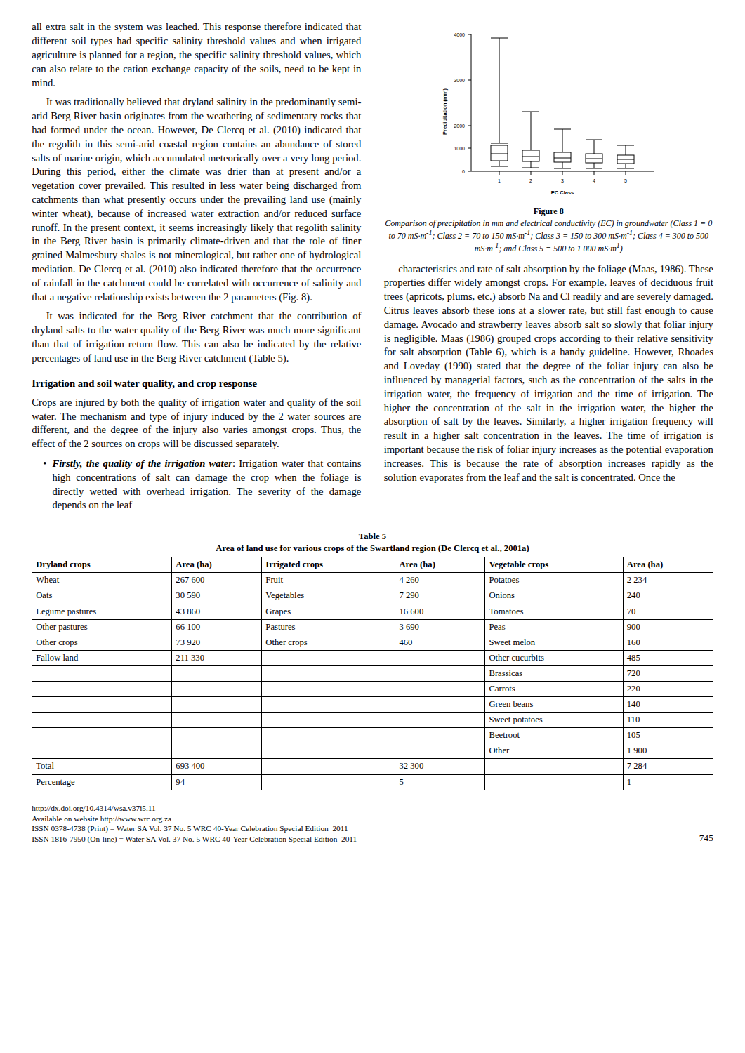all extra salt in the system was leached. This response therefore indicated that different soil types had specific salinity threshold values and when irrigated agriculture is planned for a region, the specific salinity threshold values, which can also relate to the cation exchange capacity of the soils, need to be kept in mind.
It was traditionally believed that dryland salinity in the predominantly semi-arid Berg River basin originates from the weathering of sedimentary rocks that had formed under the ocean. However, De Clercq et al. (2010) indicated that the regolith in this semi-arid coastal region contains an abundance of stored salts of marine origin, which accumulated meteorically over a very long period. During this period, either the climate was drier than at present and/or a vegetation cover prevailed. This resulted in less water being discharged from catchments than what presently occurs under the prevailing land use (mainly winter wheat), because of increased water extraction and/or reduced surface runoff. In the present context, it seems increasingly likely that regolith salinity in the Berg River basin is primarily climate-driven and that the role of finer grained Malmesbury shales is not mineralogical, but rather one of hydrological mediation. De Clercq et al. (2010) also indicated therefore that the occurrence of rainfall in the catchment could be correlated with occurrence of salinity and that a negative relationship exists between the 2 parameters (Fig. 8).
It was indicated for the Berg River catchment that the contribution of dryland salts to the water quality of the Berg River was much more significant than that of irrigation return flow. This can also be indicated by the relative percentages of land use in the Berg River catchment (Table 5).
Irrigation and soil water quality, and crop response
Crops are injured by both the quality of irrigation water and quality of the soil water. The mechanism and type of injury induced by the 2 water sources are different, and the degree of the injury also varies amongst crops. Thus, the effect of the 2 sources on crops will be discussed separately.
Firstly, the quality of the irrigation water: Irrigation water that contains high concentrations of salt can damage the crop when the foliage is directly wetted with overhead irrigation. The severity of the damage depends on the leaf
4000 3000 2000 1000 0 Precipitation (mm) 1 2 3 4 5 EC Class
Figure 8 Comparison of precipitation in mm and electrical conductivity (EC) in groundwater (Class 1 = 0 to 70 mS·m-1; Class 2 = 70 to 150 mS·m-1; Class 3 = 150 to 300 mS·m-1; Class 4 = 300 to 500 mS·m-1; and Class 5 = 500 to 1 000 mS·m1)
characteristics and rate of salt absorption by the foliage (Maas, 1986). These properties differ widely amongst crops. For example, leaves of deciduous fruit trees (apricots, plums, etc.) absorb Na and Cl readily and are severely damaged. Citrus leaves absorb these ions at a slower rate, but still fast enough to cause damage. Avocado and strawberry leaves absorb salt so slowly that foliar injury is negligible. Maas (1986) grouped crops according to their relative sensitivity for salt absorption (Table 6), which is a handy guideline. However, Rhoades and Loveday (1990) stated that the degree of the foliar injury can also be influenced by managerial factors, such as the concentration of the salts in the irrigation water, the frequency of irrigation and the time of irrigation. The higher the concentration of the salt in the irrigation water, the higher the absorption of salt by the leaves. Similarly, a higher irrigation frequency will result in a higher salt concentration in the leaves. The time of irrigation is important because the risk of foliar injury increases as the potential evaporation increases. This is because the rate of absorption increases rapidly as the solution evaporates from the leaf and the salt is concentrated. Once the
Table 5 Area of land use for various crops of the Swartland region (De Clercq et al., 2001a)
| Dryland crops | Area (ha) | Irrigated crops | Area (ha) | Vegetable crops | Area (ha) |
| --- | --- | --- | --- | --- | --- |
| Wheat | 267 600 | Fruit | 4 260 | Potatoes | 2 234 |
| Oats | 30 590 | Vegetables | 7 290 | Onions | 240 |
| Legume pastures | 43 860 | Grapes | 16 600 | Tomatoes | 70 |
| Other pastures | 66 100 | Pastures | 3 690 | Peas | 900 |
| Other crops | 73 920 | Other crops | 460 | Sweet melon | 160 |
| Fallow land | 211 330 | | | Other cucurbits | 485 |
| | | | | Brassicas | 720 |
| | | | | Carrots | 220 |
| | | | | Green beans | 140 |
| | | | | Sweet potatoes | 110 |
| | | | | Beetroot | 105 |
| | | | | Other | 1 900 |
| Total | 693 400 | | 32 300 | | 7 284 |
| Percentage | 94 | | 5 | | 1 |
http://dx.doi.org/10.4314/wsa.v37i5.11
Available on website http://www.wrc.org.za
ISSN 0378-4738 (Print) = Water SA Vol. 37 No. 5 WRC 40-Year Celebration Special Edition 2011
ISSN 1816-7950 (On-line) = Water SA Vol. 37 No. 5 WRC 40-Year Celebration Special Edition 2011
745